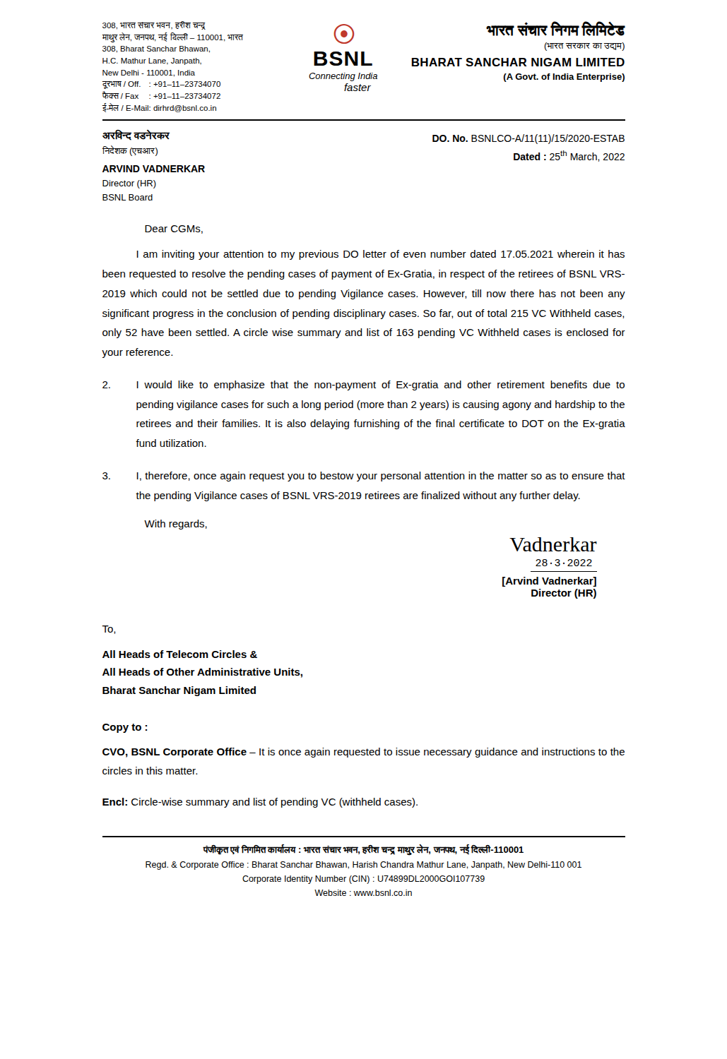308, भारत संचार भवन, हरीश चन्द्र
माथुर लेन, जनपथ, नई दिल्ली – 110001, भारत
308, Bharat Sanchar Bhawan,
H.C. Mathur Lane, Janpath,
New Delhi - 110001, India
| दूरभाष / Off. | : +91–11–23734070 |
| फैक्स / Fax | : +91–11–23734072 |
| ई-मेल / E-Mail | : dirhrd@bsnl.co.in |
⦿
BSNL
Connecting Indiafaster
भारत संचार निगम लिमिटेड
(भारत सरकार का उद्यम)
BHARAT SANCHAR NIGAM LIMITED
(A Govt. of India Enterprise)
अरविन्द वडनेरकर
निदेशक (एचआर)
ARVIND VADNERKAR
Director (HR)
BSNL Board
DO. No. BSNLCO-A/11(11)/15/2020-ESTAB
Dated : 25th March, 2022
Dear CGMs,
I am inviting your attention to my previous DO letter of even number dated 17.05.2021 wherein it has been requested to resolve the pending cases of payment of Ex-Gratia, in respect of the retirees of BSNL VRS-2019 which could not be settled due to pending Vigilance cases. However, till now there has not been any significant progress in the conclusion of pending disciplinary cases. So far, out of total 215 VC Withheld cases, only 52 have been settled. A circle wise summary and list of 163 pending VC Withheld cases is enclosed for your reference.
2. I would like to emphasize that the non-payment of Ex-gratia and other retirement benefits due to pending vigilance cases for such a long period (more than 2 years) is causing agony and hardship to the retirees and their families. It is also delaying furnishing of the final certificate to DOT on the Ex-gratia fund utilization.
3. I, therefore, once again request you to bestow your personal attention in the matter so as to ensure that the pending Vigilance cases of BSNL VRS-2019 retirees are finalized without any further delay.
With regards,
Vadnerkar
28·3·2022
[Arvind Vadnerkar]
Director (HR)
To,
All Heads of Telecom Circles &
All Heads of Other Administrative Units,
Bharat Sanchar Nigam Limited
Copy to :
CVO, BSNL Corporate Office – It is once again requested to issue necessary guidance and instructions to the circles in this matter.
Encl: Circle-wise summary and list of pending VC (withheld cases).
पंजीकृत एवं निगमित कार्यालय : भारत संचार भवन, हरीश चन्द्र माथुर लेन, जनपथ, नई दिल्ली-110001
Regd. & Corporate Office : Bharat Sanchar Bhawan, Harish Chandra Mathur Lane, Janpath, New Delhi-110 001
Corporate Identity Number (CIN) : U74899DL2000GOI107739
Website : www.bsnl.co.in